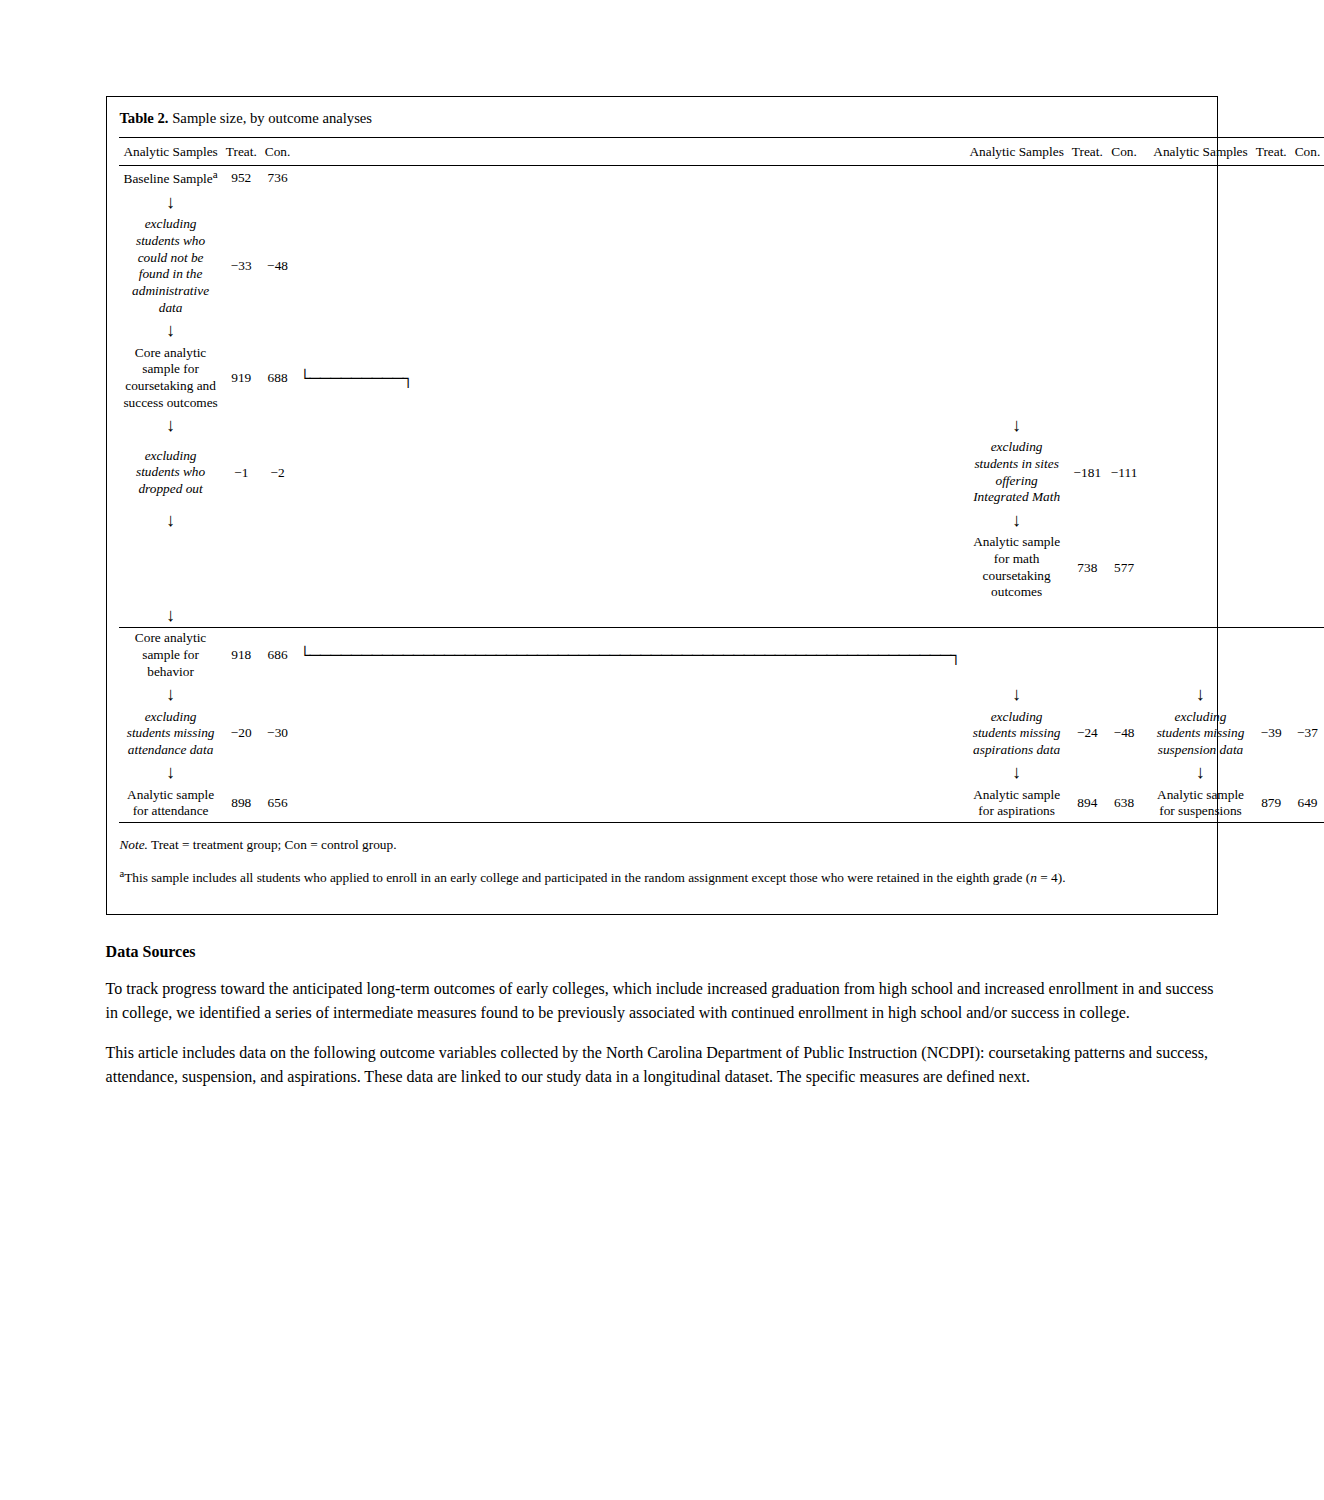Table 2. Sample size, by outcome analyses
| Analytic Samples | Treat. | Con. | | Analytic Samples | Treat. | Con. | | Analytic Samples | Treat. | Con. |
| --- | --- | --- | --- | --- | --- | --- | --- | --- | --- | --- |
| Baseline Sample a | 952 | 736 | | | | | | | | |
| excluding students who could not be found in the administrative data | −33 | −48 | | | | | | | | |
| Core analytic sample for coursetaking and success outcomes | 919 | 688 | └─────────┐ | | | | | | | |
| excluding students who dropped out | −1 | −2 | | excluding students in sites offering Integrated Math | −181 | −111 | | | | |
| | | | | Analytic sample for math coursetaking outcomes | 738 | 577 | | | | |
| Core analytic sample for behavior | 918 | 686 | └──────────────────────────────────────────────────────────────┐ | | | | | | | |
| excluding students missing attendance data | −20 | −30 | | excluding students missing aspirations data | −24 | −48 | | excluding students missing suspension data | −39 | −37 |
| Analytic sample for attendance | 898 | 656 | | Analytic sample for aspirations | 894 | 638 | | Analytic sample for suspensions | 879 | 649 |
Note. Treat = treatment group; Con = control group.
aThis sample includes all students who applied to enroll in an early college and participated in the random assignment except those who were retained in the eighth grade (n = 4).
Data Sources
To track progress toward the anticipated long-term outcomes of early colleges, which include increased graduation from high school and increased enrollment in and success in college, we identified a series of intermediate measures found to be previously associated with continued enrollment in high school and/or success in college.
This article includes data on the following outcome variables collected by the North Carolina Department of Public Instruction (NCDPI): coursetaking patterns and success, attendance, suspension, and aspirations. These data are linked to our study data in a longitudinal dataset. The specific measures are defined next.